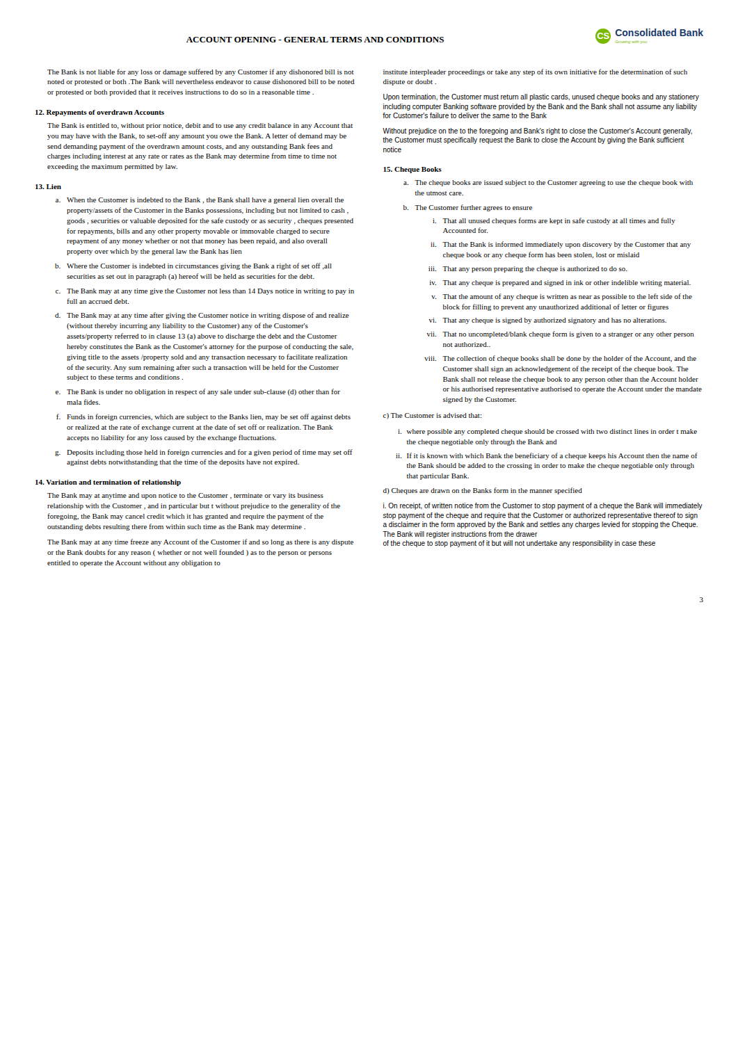ACCOUNT OPENING - GENERAL TERMS AND CONDITIONS
CS
Consolidated Bank Growing with you
The Bank is not liable for any loss or damage suffered by any Customer if any dishonored bill is not noted or protested or both .The Bank will nevertheless endeavor to cause dishonored bill to be noted or protested or both provided that it receives instructions to do so in a reasonable time .
12. Repayments of overdrawn Accounts
The Bank is entitled to, without prior notice, debit and to use any credit balance in any Account that you may have with the Bank, to set-off any amount you owe the Bank. A letter of demand may be send demanding payment of the overdrawn amount costs, and any outstanding Bank fees and charges including interest at any rate or rates as the Bank may determine from time to time not exceeding the maximum permitted by law.
13. Lien
When the Customer is indebted to the Bank , the Bank shall have a general lien overall the property/assets of the Customer in the Banks possessions, including but not limited to cash , goods , securities or valuable deposited for the safe custody or as security , cheques presented for repayments, bills and any other property movable or immovable charged to secure repayment of any money whether or not that money has been repaid, and also overall property over which by the general law the Bank has lien
Where the Customer is indebted in circumstances giving the Bank a right of set off ,all securities as set out in paragraph (a) hereof will be held as securities for the debt.
The Bank may at any time give the Customer not less than 14 Days notice in writing to pay in full an accrued debt.
The Bank may at any time after giving the Customer notice in writing dispose of and realize (without thereby incurring any liability to the Customer) any of the Customer's assets/property referred to in clause 13 (a) above to discharge the debt and the Customer hereby constitutes the Bank as the Customer's attorney for the purpose of conducting the sale, giving title to the assets /property sold and any transaction necessary to facilitate realization of the security. Any sum remaining after such a transaction will be held for the Customer subject to these terms and conditions .
The Bank is under no obligation in respect of any sale under sub-clause (d) other than for mala fides.
Funds in foreign currencies, which are subject to the Banks lien, may be set off against debts or realized at the rate of exchange current at the date of set off or realization. The Bank accepts no liability for any loss caused by the exchange fluctuations.
Deposits including those held in foreign currencies and for a given period of time may set off against debts notwithstanding that the time of the deposits have not expired.
14. Variation and termination of relationship
The Bank may at anytime and upon notice to the Customer , terminate or vary its business relationship with the Customer , and in particular but t without prejudice to the generality of the foregoing, the Bank may cancel credit which it has granted and require the payment of the outstanding debts resulting there from within such time as the Bank may determine .
The Bank may at any time freeze any Account of the Customer if and so long as there is any dispute or the Bank doubts for any reason ( whether or not well founded ) as to the person or persons entitled to operate the Account without any obligation to
institute interpleader proceedings or take any step of its own initiative for the determination of such dispute or doubt .
Upon termination, the Customer must return all plastic cards, unused cheque books and any stationery including computer Banking software provided by the Bank and the Bank shall not assume any liability for Customer's failure to deliver the same to the Bank
Without prejudice on the to the foregoing and Bank's right to close the Customer's Account generally, the Customer must specifically request the Bank to close the Account by giving the Bank sufficient notice
15. Cheque Books
The cheque books are issued subject to the Customer agreeing to use the cheque book with the utmost care.
The Customer further agrees to ensure
That all unused cheques forms are kept in safe custody at all times and fully Accounted for.
That the Bank is informed immediately upon discovery by the Customer that any cheque book or any cheque form has been stolen, lost or mislaid
That any person preparing the cheque is authorized to do so.
That any cheque is prepared and signed in ink or other indelible writing material.
That the amount of any cheque is written as near as possible to the left side of the block for filling to prevent any unauthorized additional of letter or figures
That any cheque is signed by authorized signatory and has no alterations.
That no uncompleted/blank cheque form is given to a stranger or any other person not authorized..
The collection of cheque books shall be done by the holder of the Account, and the Customer shall sign an acknowledgement of the receipt of the cheque book. The Bank shall not release the cheque book to any person other than the Account holder or his authorised representative authorised to operate the Account under the mandate signed by the Customer.
c) The Customer is advised that:
where possible any completed cheque should be crossed with two distinct lines in order t make the cheque negotiable only through the Bank and
If it is known with which Bank the beneficiary of a cheque keeps his Account then the name of the Bank should be added to the crossing in order to make the cheque negotiable only through that particular Bank.
d) Cheques are drawn on the Banks form in the manner specified
i. On receipt, of written notice from the Customer to stop payment of a cheque the Bank will immediately stop payment of the cheque and require that the Customer or authorized representative thereof to sign a disclaimer in the form approved by the Bank and settles any charges levied for stopping the Cheque. The Bank will register instructions from the drawer
of the cheque to stop payment of it but will not undertake any responsibility in case these
3